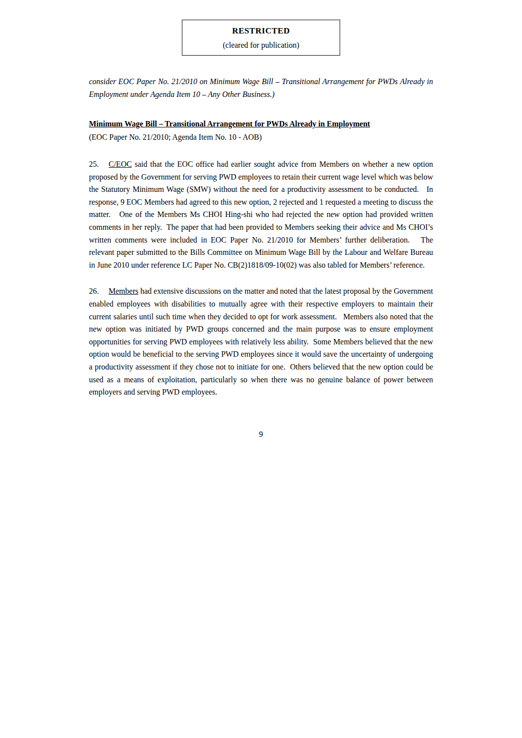RESTRICTED
(cleared for publication)
consider EOC Paper No. 21/2010 on Minimum Wage Bill – Transitional Arrangement for PWDs Already in Employment under Agenda Item 10 – Any Other Business.)
Minimum Wage Bill – Transitional Arrangement for PWDs Already in Employment
(EOC Paper No. 21/2010; Agenda Item No. 10 - AOB)
25. C/EOC said that the EOC office had earlier sought advice from Members on whether a new option proposed by the Government for serving PWD employees to retain their current wage level which was below the Statutory Minimum Wage (SMW) without the need for a productivity assessment to be conducted. In response, 9 EOC Members had agreed to this new option, 2 rejected and 1 requested a meeting to discuss the matter. One of the Members Ms CHOI Hing-shi who had rejected the new option had provided written comments in her reply. The paper that had been provided to Members seeking their advice and Ms CHOI’s written comments were included in EOC Paper No. 21/2010 for Members’ further deliberation. The relevant paper submitted to the Bills Committee on Minimum Wage Bill by the Labour and Welfare Bureau in June 2010 under reference LC Paper No. CB(2)1818/09-10(02) was also tabled for Members’ reference.
26. Members had extensive discussions on the matter and noted that the latest proposal by the Government enabled employees with disabilities to mutually agree with their respective employers to maintain their current salaries until such time when they decided to opt for work assessment. Members also noted that the new option was initiated by PWD groups concerned and the main purpose was to ensure employment opportunities for serving PWD employees with relatively less ability. Some Members believed that the new option would be beneficial to the serving PWD employees since it would save the uncertainty of undergoing a productivity assessment if they chose not to initiate for one. Others believed that the new option could be used as a means of exploitation, particularly so when there was no genuine balance of power between employers and serving PWD employees.
9